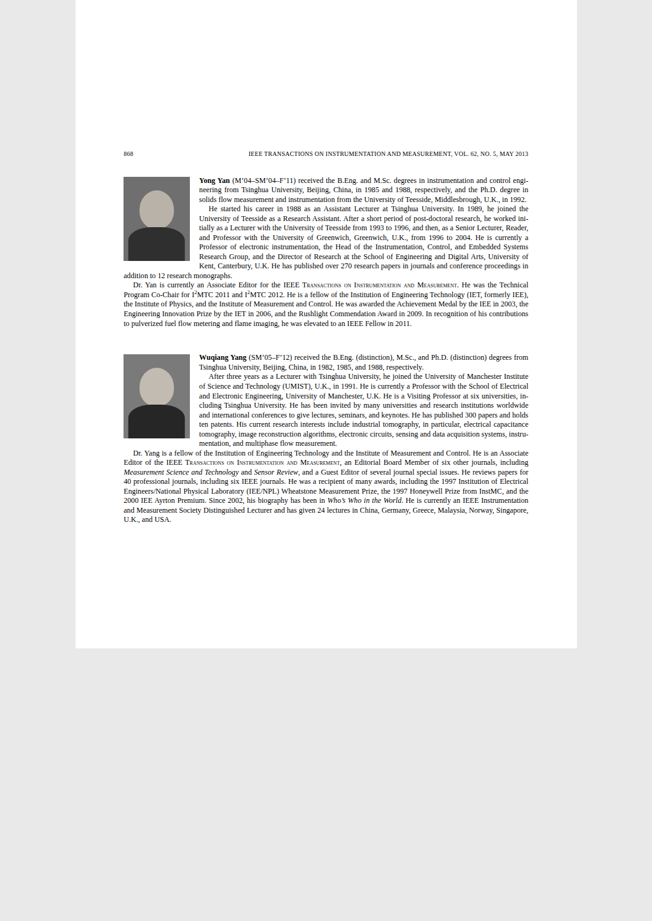868 IEEE Transactions on Instrumentation and Measurement, Vol. 62, No. 5, May 2013
Yong Yan (M’04–SM’04–F’11) received the B.Eng. and M.Sc. degrees in instrumentation and control engineering from Tsinghua University, Beijing, China, in 1985 and 1988, respectively, and the Ph.D. degree in solids flow measurement and instrumentation from the University of Teesside, Middlesbrough, U.K., in 1992.
He started his career in 1988 as an Assistant Lecturer at Tsinghua University. In 1989, he joined the University of Teesside as a Research Assistant. After a short period of post-doctoral research, he worked initially as a Lecturer with the University of Teesside from 1993 to 1996, and then, as a Senior Lecturer, Reader, and Professor with the University of Greenwich, Greenwich, U.K., from 1996 to 2004. He is currently a Professor of electronic instrumentation, the Head of the Instrumentation, Control, and Embedded Systems Research Group, and the Director of Research at the School of Engineering and Digital Arts, University of Kent, Canterbury, U.K. He has published over 270 research papers in journals and conference proceedings in addition to 12 research monographs.
Dr. Yan is currently an Associate Editor for the IEEE Transactions on Instrumentation and Measurement. He was the Technical Program Co-Chair for I2MTC 2011 and I2MTC 2012. He is a fellow of the Institution of Engineering Technology (IET, formerly IEE), the Institute of Physics, and the Institute of Measurement and Control. He was awarded the Achievement Medal by the IEE in 2003, the Engineering Innovation Prize by the IET in 2006, and the Rushlight Commendation Award in 2009. In recognition of his contributions to pulverized fuel flow metering and flame imaging, he was elevated to an IEEE Fellow in 2011.
Wuqiang Yang (SM’05–F’12) received the B.Eng. (distinction), M.Sc., and Ph.D. (distinction) degrees from Tsinghua University, Beijing, China, in 1982, 1985, and 1988, respectively.
After three years as a Lecturer with Tsinghua University, he joined the University of Manchester Institute of Science and Technology (UMIST), U.K., in 1991. He is currently a Professor with the School of Electrical and Electronic Engineering, University of Manchester, U.K. He is a Visiting Professor at six universities, including Tsinghua University. He has been invited by many universities and research institutions worldwide and international conferences to give lectures, seminars, and keynotes. He has published 300 papers and holds ten patents. His current research interests include industrial tomography, in particular, electrical capacitance tomography, image reconstruction algorithms, electronic circuits, sensing and data acquisition systems, instrumentation, and multiphase flow measurement.
Dr. Yang is a fellow of the Institution of Engineering Technology and the Institute of Measurement and Control. He is an Associate Editor of the IEEE Transactions on Instrumentation and Measurement, an Editorial Board Member of six other journals, including Measurement Science and Technology and Sensor Review, and a Guest Editor of several journal special issues. He reviews papers for 40 professional journals, including six IEEE journals. He was a recipient of many awards, including the 1997 Institution of Electrical Engineers/National Physical Laboratory (IEE/NPL) Wheatstone Measurement Prize, the 1997 Honeywell Prize from InstMC, and the 2000 IEE Ayrton Premium. Since 2002, his biography has been in Who’s Who in the World. He is currently an IEEE Instrumentation and Measurement Society Distinguished Lecturer and has given 24 lectures in China, Germany, Greece, Malaysia, Norway, Singapore, U.K., and USA.